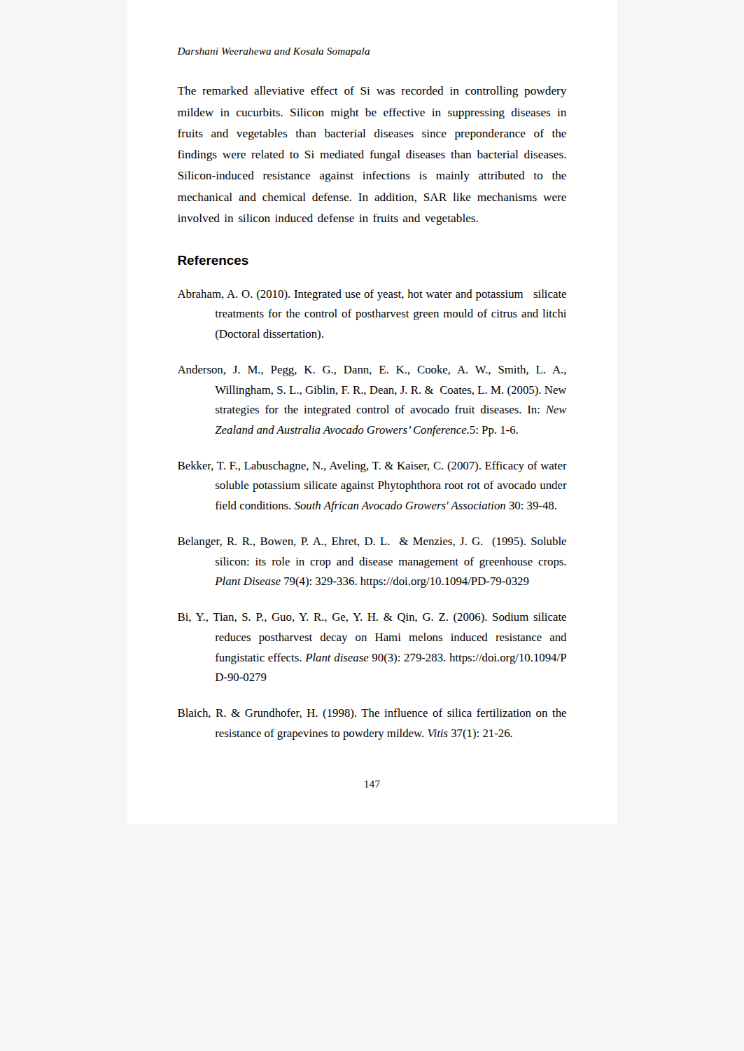Darshani Weerahewa and Kosala Somapala
The remarked alleviative effect of Si was recorded in controlling powdery mildew in cucurbits. Silicon might be effective in suppressing diseases in fruits and vegetables than bacterial diseases since preponderance of the findings were related to Si mediated fungal diseases than bacterial diseases. Silicon-induced resistance against infections is mainly attributed to the mechanical and chemical defense. In addition, SAR like mechanisms were involved in silicon induced defense in fruits and vegetables.
References
Abraham, A. O. (2010). Integrated use of yeast, hot water and potassium silicate treatments for the control of postharvest green mould of citrus and litchi (Doctoral dissertation).
Anderson, J. M., Pegg, K. G., Dann, E. K., Cooke, A. W., Smith, L. A., Willingham, S. L., Giblin, F. R., Dean, J. R. & Coates, L. M. (2005). New strategies for the integrated control of avocado fruit diseases. In: New Zealand and Australia Avocado Growers’ Conference. 5: Pp. 1-6.
Bekker, T. F., Labuschagne, N., Aveling, T. & Kaiser, C. (2007). Efficacy of water soluble potassium silicate against Phytophthora root rot of avocado under field conditions. South African Avocado Growers' Association 30: 39-48.
Belanger, R. R., Bowen, P. A., Ehret, D. L. & Menzies, J. G. (1995). Soluble silicon: its role in crop and disease management of greenhouse crops. Plant Disease 79(4): 329-336. https://doi.org/10.1094/PD-79-0329
Bi, Y., Tian, S. P., Guo, Y. R., Ge, Y. H. & Qin, G. Z. (2006). Sodium silicate reduces postharvest decay on Hami melons induced resistance and fungistatic effects. Plant disease 90(3): 279-283. https://doi.org/10.1094/PD-90-0279
Blaich, R. & Grundhofer, H. (1998). The influence of silica fertilization on the resistance of grapevines to powdery mildew. Vitis 37(1): 21-26.
147